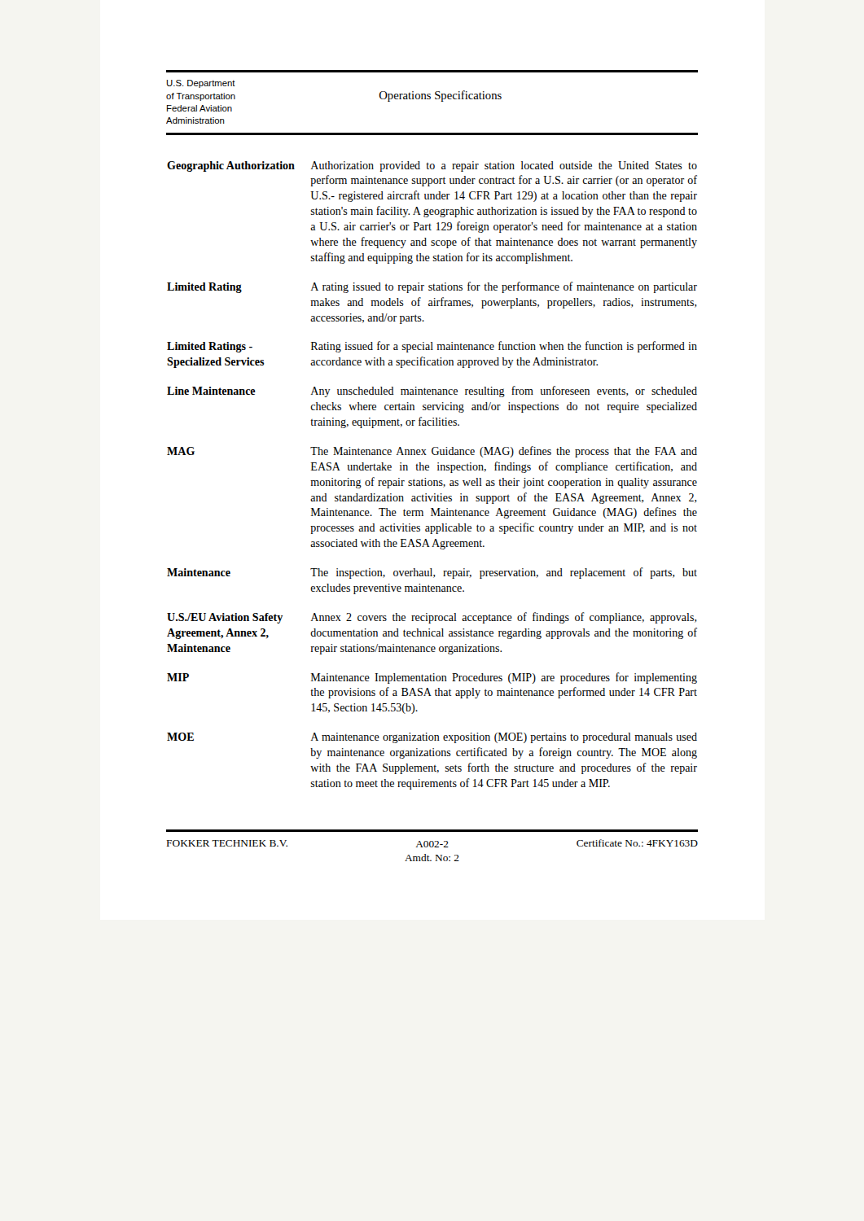U.S. Department
of Transportation
Federal Aviation
Administration
Operations Specifications
| Geographic Authorization | Authorization provided to a repair station located outside the United States to perform maintenance support under contract for a U.S. air carrier (or an operator of U.S.- registered aircraft under 14 CFR Part 129) at a location other than the repair station's main facility. A geographic authorization is issued by the FAA to respond to a U.S. air carrier's or Part 129 foreign operator's need for maintenance at a station where the frequency and scope of that maintenance does not warrant permanently staffing and equipping the station for its accomplishment. |
| Limited Rating | A rating issued to repair stations for the performance of maintenance on particular makes and models of airframes, powerplants, propellers, radios, instruments, accessories, and/or parts. |
| Limited Ratings - Specialized Services | Rating issued for a special maintenance function when the function is performed in accordance with a specification approved by the Administrator. |
| Line Maintenance | Any unscheduled maintenance resulting from unforeseen events, or scheduled checks where certain servicing and/or inspections do not require specialized training, equipment, or facilities. |
| MAG | The Maintenance Annex Guidance (MAG) defines the process that the FAA and EASA undertake in the inspection, findings of compliance certification, and monitoring of repair stations, as well as their joint cooperation in quality assurance and standardization activities in support of the EASA Agreement, Annex 2, Maintenance. The term Maintenance Agreement Guidance (MAG) defines the processes and activities applicable to a specific country under an MIP, and is not associated with the EASA Agreement. |
| Maintenance | The inspection, overhaul, repair, preservation, and replacement of parts, but excludes preventive maintenance. |
| U.S./EU Aviation Safety Agreement, Annex 2, Maintenance | Annex 2 covers the reciprocal acceptance of findings of compliance, approvals, documentation and technical assistance regarding approvals and the monitoring of repair stations/maintenance organizations. |
| MIP | Maintenance Implementation Procedures (MIP) are procedures for implementing the provisions of a BASA that apply to maintenance performed under 14 CFR Part 145, Section 145.53(b). |
| MOE | A maintenance organization exposition (MOE) pertains to procedural manuals used by maintenance organizations certificated by a foreign country. The MOE along with the FAA Supplement, sets forth the structure and procedures of the repair station to meet the requirements of 14 CFR Part 145 under a MIP. |
FOKKER TECHNIEK B.V.
A002-2
Amdt. No: 2
Certificate No.: 4FKY163D